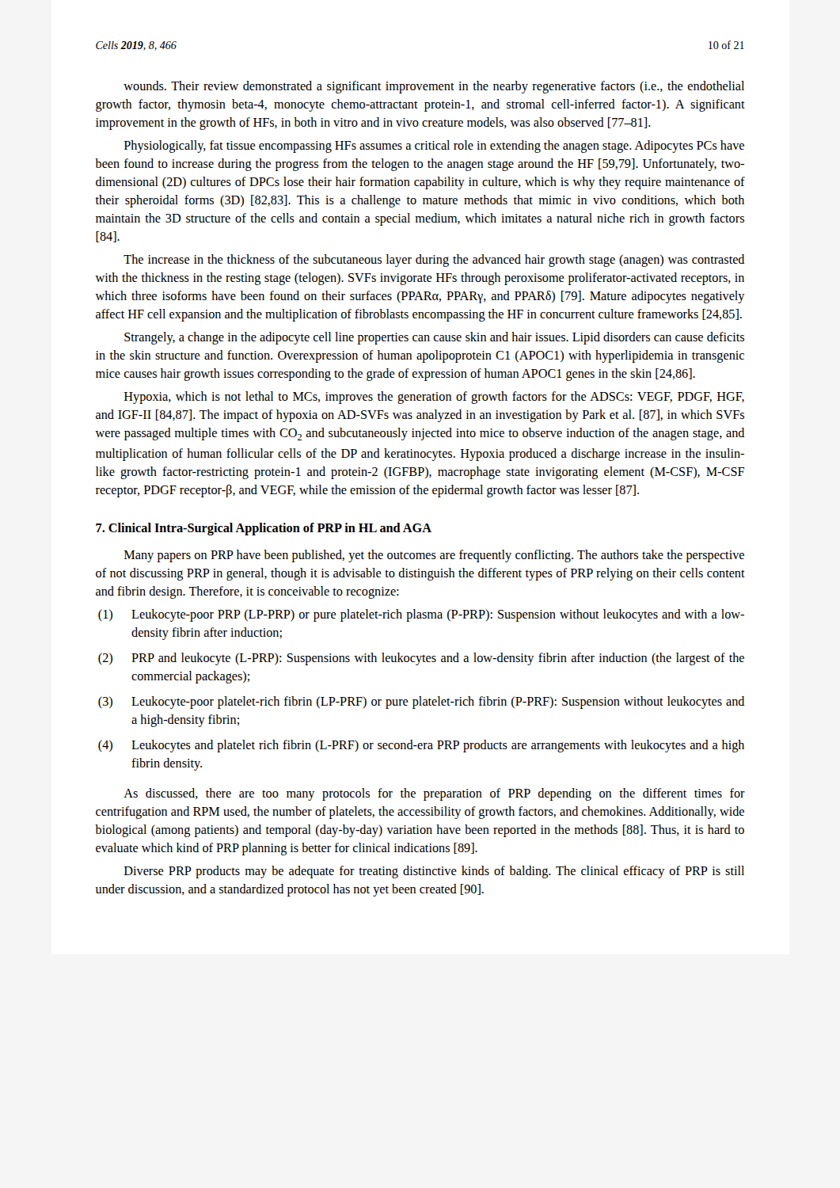Cells 2019, 8, 466 10 of 21
wounds. Their review demonstrated a significant improvement in the nearby regenerative factors (i.e., the endothelial growth factor, thymosin beta-4, monocyte chemo-attractant protein-1, and stromal cell-inferred factor-1). A significant improvement in the growth of HFs, in both in vitro and in vivo creature models, was also observed [77–81].
Physiologically, fat tissue encompassing HFs assumes a critical role in extending the anagen stage. Adipocytes PCs have been found to increase during the progress from the telogen to the anagen stage around the HF [59,79]. Unfortunately, two-dimensional (2D) cultures of DPCs lose their hair formation capability in culture, which is why they require maintenance of their spheroidal forms (3D) [82,83]. This is a challenge to mature methods that mimic in vivo conditions, which both maintain the 3D structure of the cells and contain a special medium, which imitates a natural niche rich in growth factors [84].
The increase in the thickness of the subcutaneous layer during the advanced hair growth stage (anagen) was contrasted with the thickness in the resting stage (telogen). SVFs invigorate HFs through peroxisome proliferator-activated receptors, in which three isoforms have been found on their surfaces (PPARα, PPARγ, and PPARδ) [79]. Mature adipocytes negatively affect HF cell expansion and the multiplication of fibroblasts encompassing the HF in concurrent culture frameworks [24,85].
Strangely, a change in the adipocyte cell line properties can cause skin and hair issues. Lipid disorders can cause deficits in the skin structure and function. Overexpression of human apolipoprotein C1 (APOC1) with hyperlipidemia in transgenic mice causes hair growth issues corresponding to the grade of expression of human APOC1 genes in the skin [24,86].
Hypoxia, which is not lethal to MCs, improves the generation of growth factors for the ADSCs: VEGF, PDGF, HGF, and IGF-II [84,87]. The impact of hypoxia on AD-SVFs was analyzed in an investigation by Park et al. [87], in which SVFs were passaged multiple times with CO2 and subcutaneously injected into mice to observe induction of the anagen stage, and multiplication of human follicular cells of the DP and keratinocytes. Hypoxia produced a discharge increase in the insulin-like growth factor-restricting protein-1 and protein-2 (IGFBP), macrophage state invigorating element (M-CSF), M-CSF receptor, PDGF receptor-β, and VEGF, while the emission of the epidermal growth factor was lesser [87].
7. Clinical Intra-Surgical Application of PRP in HL and AGA
Many papers on PRP have been published, yet the outcomes are frequently conflicting. The authors take the perspective of not discussing PRP in general, though it is advisable to distinguish the different types of PRP relying on their cells content and fibrin design. Therefore, it is conceivable to recognize:
Leukocyte-poor PRP (LP-PRP) or pure platelet-rich plasma (P-PRP): Suspension without leukocytes and with a low-density fibrin after induction;
PRP and leukocyte (L-PRP): Suspensions with leukocytes and a low-density fibrin after induction (the largest of the commercial packages);
Leukocyte-poor platelet-rich fibrin (LP-PRF) or pure platelet-rich fibrin (P-PRF): Suspension without leukocytes and a high-density fibrin;
Leukocytes and platelet rich fibrin (L-PRF) or second-era PRP products are arrangements with leukocytes and a high fibrin density.
As discussed, there are too many protocols for the preparation of PRP depending on the different times for centrifugation and RPM used, the number of platelets, the accessibility of growth factors, and chemokines. Additionally, wide biological (among patients) and temporal (day-by-day) variation have been reported in the methods [88]. Thus, it is hard to evaluate which kind of PRP planning is better for clinical indications [89].
Diverse PRP products may be adequate for treating distinctive kinds of balding. The clinical efficacy of PRP is still under discussion, and a standardized protocol has not yet been created [90].